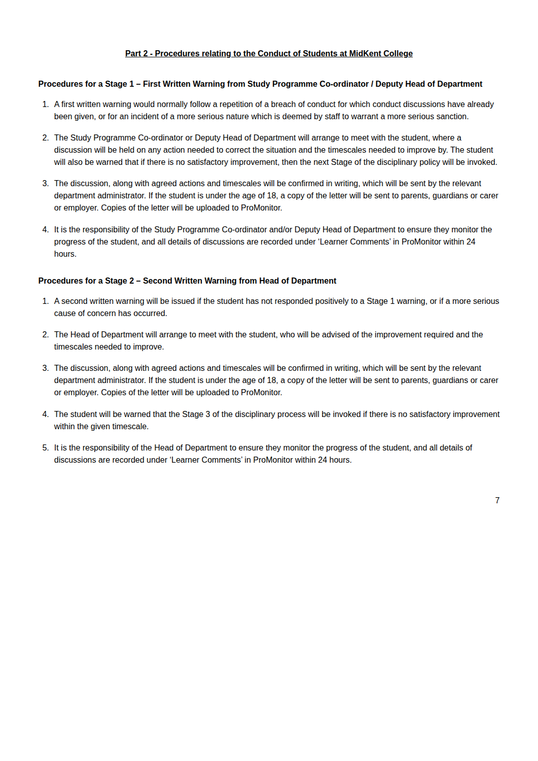Part 2 - Procedures relating to the Conduct of Students at MidKent College
Procedures for a Stage 1 – First Written Warning from Study Programme Co-ordinator / Deputy Head of Department
A first written warning would normally follow a repetition of a breach of conduct for which conduct discussions have already been given, or for an incident of a more serious nature which is deemed by staff to warrant a more serious sanction.
The Study Programme Co-ordinator or Deputy Head of Department will arrange to meet with the student, where a discussion will be held on any action needed to correct the situation and the timescales needed to improve by. The student will also be warned that if there is no satisfactory improvement, then the next Stage of the disciplinary policy will be invoked.
The discussion, along with agreed actions and timescales will be confirmed in writing, which will be sent by the relevant department administrator. If the student is under the age of 18, a copy of the letter will be sent to parents, guardians or carer or employer. Copies of the letter will be uploaded to ProMonitor.
It is the responsibility of the Study Programme Co-ordinator and/or Deputy Head of Department to ensure they monitor the progress of the student, and all details of discussions are recorded under ‘Learner Comments’ in ProMonitor within 24 hours.
Procedures for a Stage 2 – Second Written Warning from Head of Department
A second written warning will be issued if the student has not responded positively to a Stage 1 warning, or if a more serious cause of concern has occurred.
The Head of Department will arrange to meet with the student, who will be advised of the improvement required and the timescales needed to improve.
The discussion, along with agreed actions and timescales will be confirmed in writing, which will be sent by the relevant department administrator. If the student is under the age of 18, a copy of the letter will be sent to parents, guardians or carer or employer. Copies of the letter will be uploaded to ProMonitor.
The student will be warned that the Stage 3 of the disciplinary process will be invoked if there is no satisfactory improvement within the given timescale.
It is the responsibility of the Head of Department to ensure they monitor the progress of the student, and all details of discussions are recorded under ‘Learner Comments’ in ProMonitor within 24 hours.
7